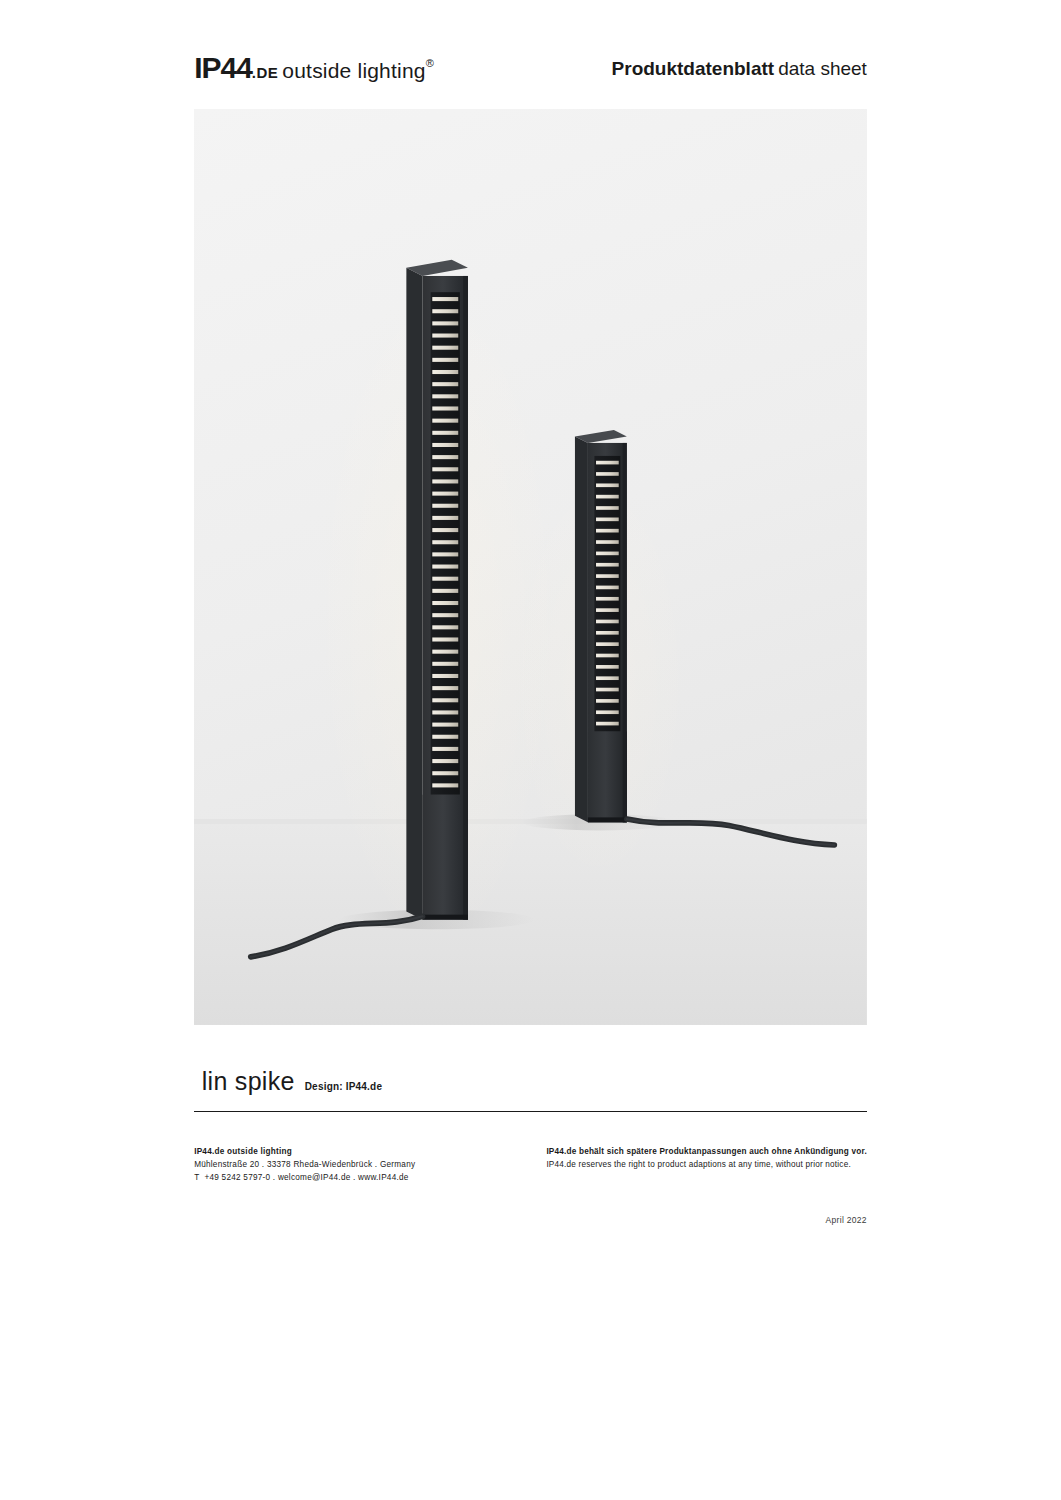IP44.DE outside lighting®
Produktdatenblatt data sheet
lin spike Design: IP44.de
IP44.de outside lighting
Mühlenstraße 20 . 33378 Rheda-Wiedenbrück . Germany
T +49 5242 5797-0 . welcome@IP44.de . www.IP44.de
IP44.de behält sich spätere Produktanpassungen auch ohne Ankündigung vor.
IP44.de reserves the right to product adaptions at any time, without prior notice.
April 2022